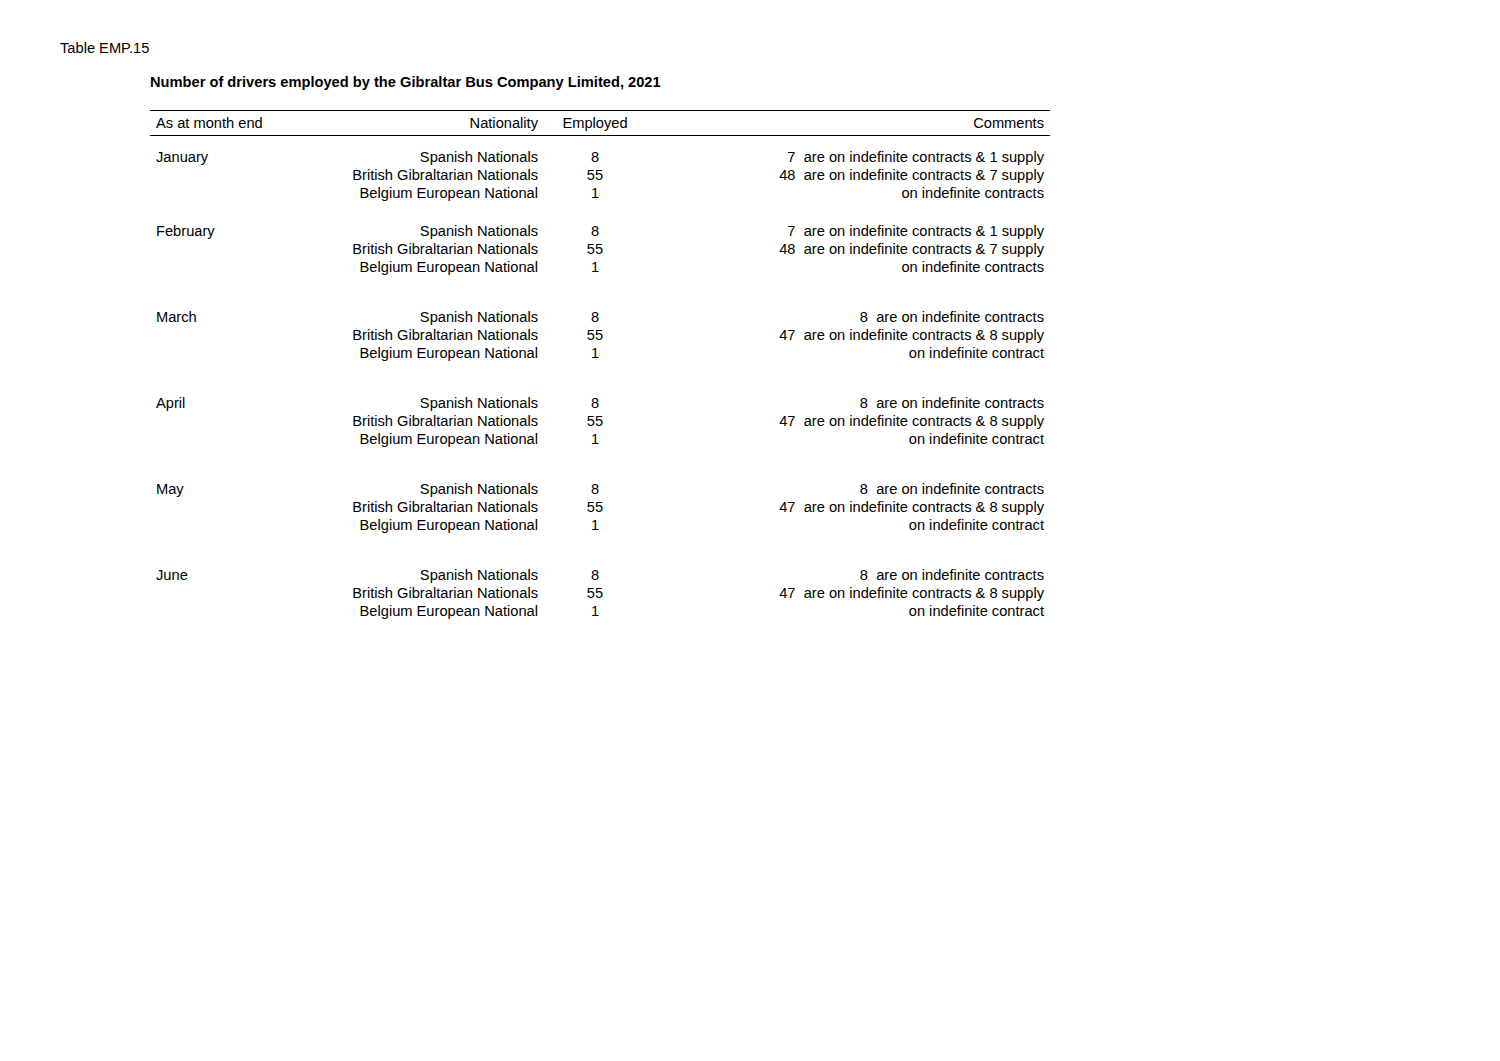Table EMP.15
Number of drivers employed by the Gibraltar Bus Company Limited, 2021
| As at month end | Nationality | Employed | Comments |
| --- | --- | --- | --- |
| January | Spanish Nationals | 8 | 7 are on indefinite contracts & 1 supply |
| | British Gibraltarian Nationals | 55 | 48 are on indefinite contracts & 7 supply |
| | Belgium European National | 1 | on indefinite contracts |
| February | Spanish Nationals | 8 | 7 are on indefinite contracts & 1 supply |
| | British Gibraltarian Nationals | 55 | 48 are on indefinite contracts & 7 supply |
| | Belgium European National | 1 | on indefinite contracts |
| March | Spanish Nationals | 8 | 8 are on indefinite contracts |
| | British Gibraltarian Nationals | 55 | 47 are on indefinite contracts & 8 supply |
| | Belgium European National | 1 | on indefinite contract |
| April | Spanish Nationals | 8 | 8 are on indefinite contracts |
| | British Gibraltarian Nationals | 55 | 47 are on indefinite contracts & 8 supply |
| | Belgium European National | 1 | on indefinite contract |
| May | Spanish Nationals | 8 | 8 are on indefinite contracts |
| | British Gibraltarian Nationals | 55 | 47 are on indefinite contracts & 8 supply |
| | Belgium European National | 1 | on indefinite contract |
| June | Spanish Nationals | 8 | 8 are on indefinite contracts |
| | British Gibraltarian Nationals | 55 | 47 are on indefinite contracts & 8 supply |
| | Belgium European National | 1 | on indefinite contract |